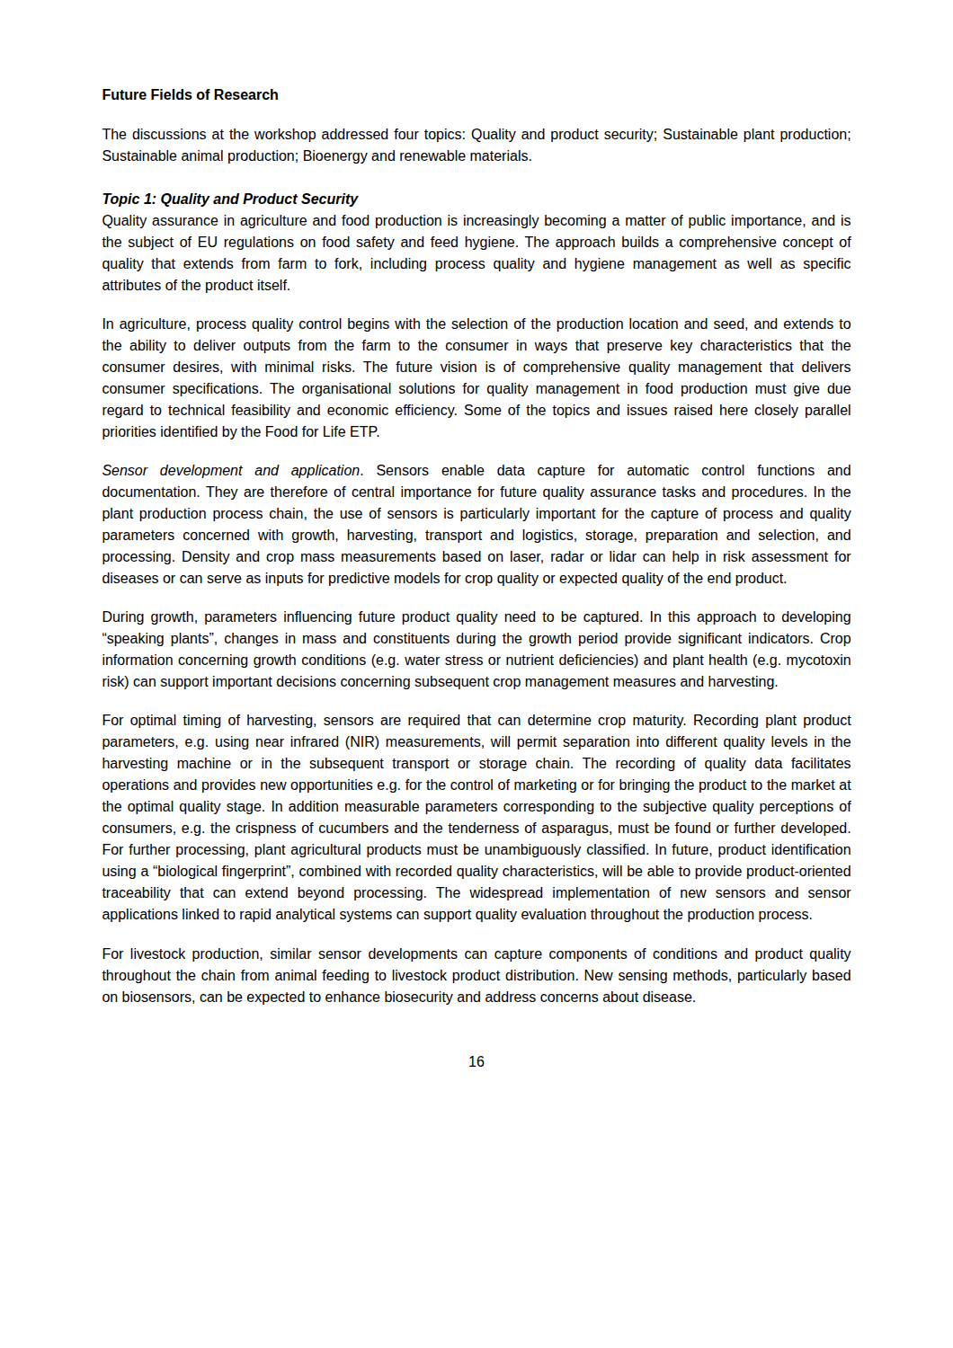Future Fields of Research
The discussions at the workshop addressed four topics: Quality and product security; Sustainable plant production; Sustainable animal production; Bioenergy and renewable materials.
Topic 1: Quality and Product Security
Quality assurance in agriculture and food production is increasingly becoming a matter of public importance, and is the subject of EU regulations on food safety and feed hygiene. The approach builds a comprehensive concept of quality that extends from farm to fork, including process quality and hygiene management as well as specific attributes of the product itself.
In agriculture, process quality control begins with the selection of the production location and seed, and extends to the ability to deliver outputs from the farm to the consumer in ways that preserve key characteristics that the consumer desires, with minimal risks. The future vision is of comprehensive quality management that delivers consumer specifications. The organisational solutions for quality management in food production must give due regard to technical feasibility and economic efficiency. Some of the topics and issues raised here closely parallel priorities identified by the Food for Life ETP.
Sensor development and application. Sensors enable data capture for automatic control functions and documentation. They are therefore of central importance for future quality assurance tasks and procedures. In the plant production process chain, the use of sensors is particularly important for the capture of process and quality parameters concerned with growth, harvesting, transport and logistics, storage, preparation and selection, and processing. Density and crop mass measurements based on laser, radar or lidar can help in risk assessment for diseases or can serve as inputs for predictive models for crop quality or expected quality of the end product.
During growth, parameters influencing future product quality need to be captured. In this approach to developing “speaking plants”, changes in mass and constituents during the growth period provide significant indicators. Crop information concerning growth conditions (e.g. water stress or nutrient deficiencies) and plant health (e.g. mycotoxin risk) can support important decisions concerning subsequent crop management measures and harvesting.
For optimal timing of harvesting, sensors are required that can determine crop maturity. Recording plant product parameters, e.g. using near infrared (NIR) measurements, will permit separation into different quality levels in the harvesting machine or in the subsequent transport or storage chain. The recording of quality data facilitates operations and provides new opportunities e.g. for the control of marketing or for bringing the product to the market at the optimal quality stage. In addition measurable parameters corresponding to the subjective quality perceptions of consumers, e.g. the crispness of cucumbers and the tenderness of asparagus, must be found or further developed. For further processing, plant agricultural products must be unambiguously classified. In future, product identification using a “biological fingerprint”, combined with recorded quality characteristics, will be able to provide product-oriented traceability that can extend beyond processing. The widespread implementation of new sensors and sensor applications linked to rapid analytical systems can support quality evaluation throughout the production process.
For livestock production, similar sensor developments can capture components of conditions and product quality throughout the chain from animal feeding to livestock product distribution. New sensing methods, particularly based on biosensors, can be expected to enhance biosecurity and address concerns about disease.
16